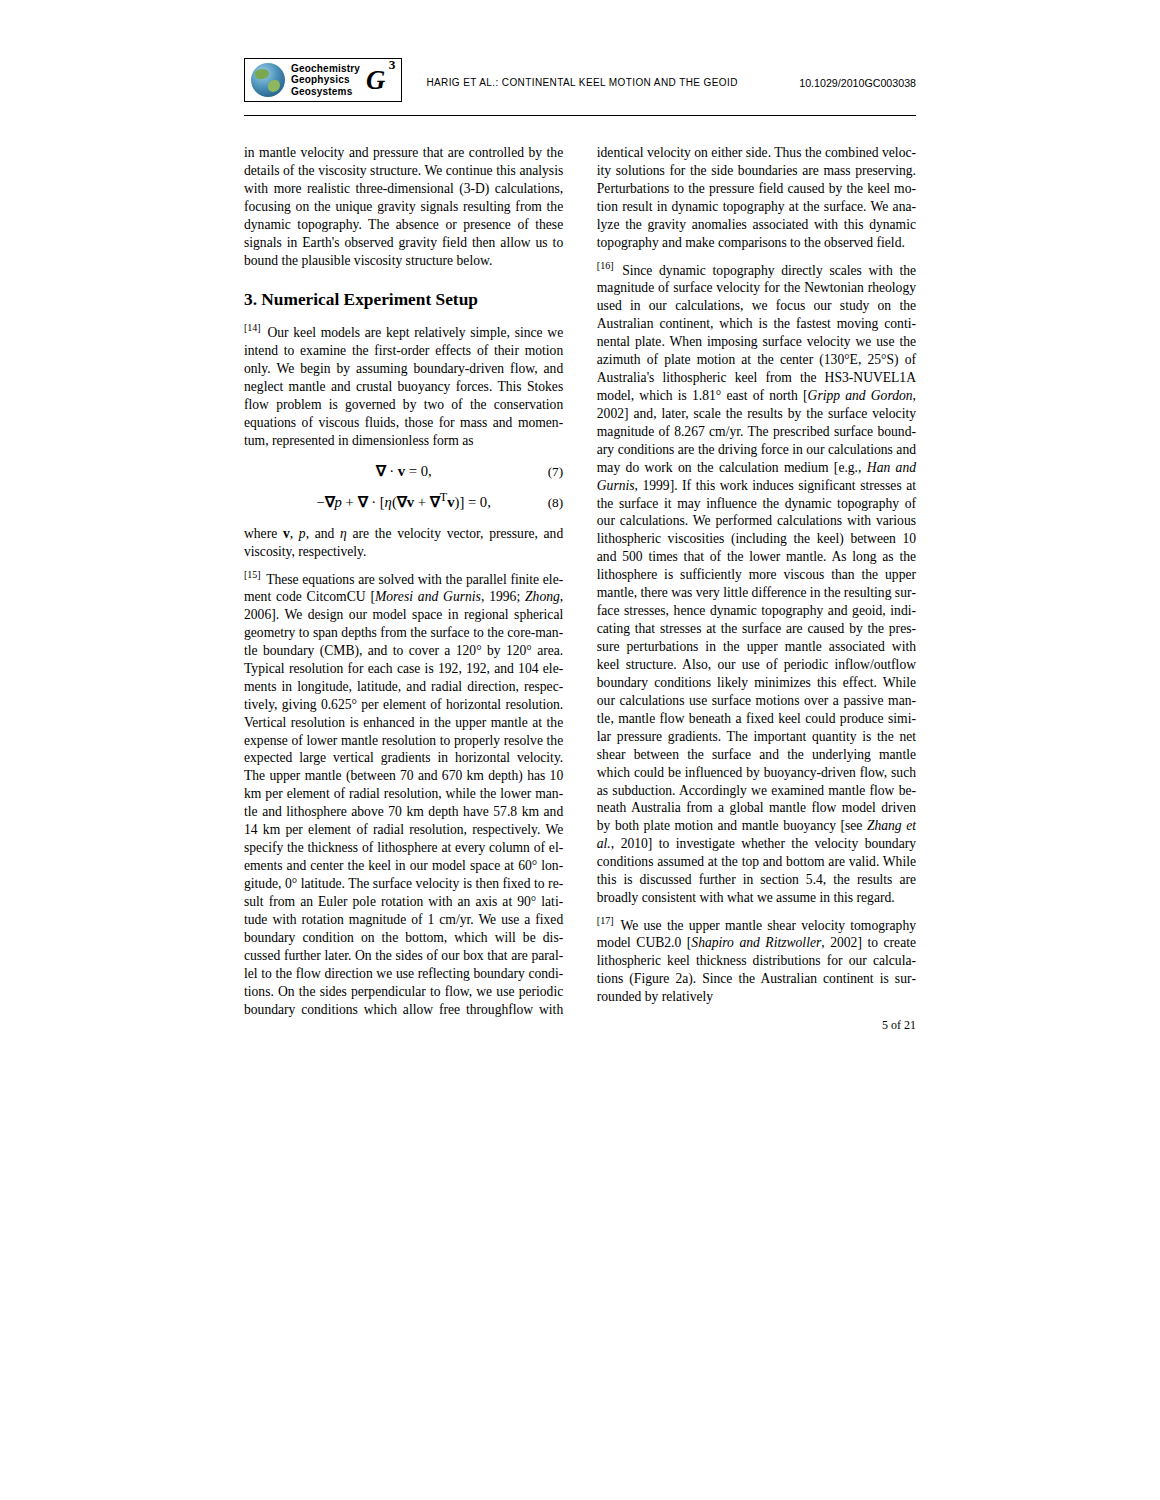Geochemistry
Geophysics
Geosystems
G3
Harig et al.: Continental Keel Motion and the Geoid
10.1029/2010GC003038
in mantle velocity and pressure that are controlled by the details of the viscosity structure. We continue this analysis with more realistic three-dimensional (3-D) calculations, focusing on the unique gravity signals resulting from the dynamic topography. The absence or presence of these signals in Earth's observed gravity field then allow us to bound the plausible viscosity structure below.
3. Numerical Experiment Setup
[14] Our keel models are kept relatively simple, since we intend to examine the first-order effects of their motion only. We begin by assuming boundary-driven flow, and neglect mantle and crustal buoyancy forces. This Stokes flow problem is governed by two of the conservation equations of viscous fluids, those for mass and momentum, represented in dimensionless form as
∇ · v = 0,
(7)
−∇p + ∇ · [η(∇v + ∇Tv)] = 0,
(8)
where v, p, and η are the velocity vector, pressure, and viscosity, respectively.
[15] These equations are solved with the parallel finite element code CitcomCU [Moresi and Gurnis, 1996; Zhong, 2006]. We design our model space in regional spherical geometry to span depths from the surface to the core-mantle boundary (CMB), and to cover a 120° by 120° area. Typical resolution for each case is 192, 192, and 104 elements in longitude, latitude, and radial direction, respectively, giving 0.625° per element of horizontal resolution. Vertical resolution is enhanced in the upper mantle at the expense of lower mantle resolution to properly resolve the expected large vertical gradients in horizontal velocity. The upper mantle (between 70 and 670 km depth) has 10 km per element of radial resolution, while the lower mantle and lithosphere above 70 km depth have 57.8 km and 14 km per element of radial resolution, respectively. We specify the thickness of lithosphere at every column of elements and center the keel in our model space at 60° longitude, 0° latitude. The surface velocity is then fixed to result from an Euler pole rotation with an axis at 90° latitude with rotation magnitude of 1 cm/yr. We use a fixed boundary condition on the bottom, which will be discussed further later. On the sides of our box that are parallel to the flow direction we use reflecting boundary conditions. On the sides perpendicular to flow, we use periodic boundary conditions which allow free throughflow with identical velocity on either side. Thus the combined velocity solutions for the side boundaries are mass preserving. Perturbations to the pressure field caused by the keel motion result in dynamic topography at the surface. We analyze the gravity anomalies associated with this dynamic topography and make comparisons to the observed field.
[16] Since dynamic topography directly scales with the magnitude of surface velocity for the Newtonian rheology used in our calculations, we focus our study on the Australian continent, which is the fastest moving continental plate. When imposing surface velocity we use the azimuth of plate motion at the center (130°E, 25°S) of Australia's lithospheric keel from the HS3-NUVEL1A model, which is 1.81° east of north [Gripp and Gordon, 2002] and, later, scale the results by the surface velocity magnitude of 8.267 cm/yr. The prescribed surface boundary conditions are the driving force in our calculations and may do work on the calculation medium [e.g., Han and Gurnis, 1999]. If this work induces significant stresses at the surface it may influence the dynamic topography of our calculations. We performed calculations with various lithospheric viscosities (including the keel) between 10 and 500 times that of the lower mantle. As long as the lithosphere is sufficiently more viscous than the upper mantle, there was very little difference in the resulting surface stresses, hence dynamic topography and geoid, indicating that stresses at the surface are caused by the pressure perturbations in the upper mantle associated with keel structure. Also, our use of periodic inflow/outflow boundary conditions likely minimizes this effect. While our calculations use surface motions over a passive mantle, mantle flow beneath a fixed keel could produce similar pressure gradients. The important quantity is the net shear between the surface and the underlying mantle which could be influenced by buoyancy-driven flow, such as subduction. Accordingly we examined mantle flow beneath Australia from a global mantle flow model driven by both plate motion and mantle buoyancy [see Zhang et al., 2010] to investigate whether the velocity boundary conditions assumed at the top and bottom are valid. While this is discussed further in section 5.4, the results are broadly consistent with what we assume in this regard.
[17] We use the upper mantle shear velocity tomography model CUB2.0 [Shapiro and Ritzwoller, 2002] to create lithospheric keel thickness distributions for our calculations (Figure 2a). Since the Australian continent is surrounded by relatively
5 of 21